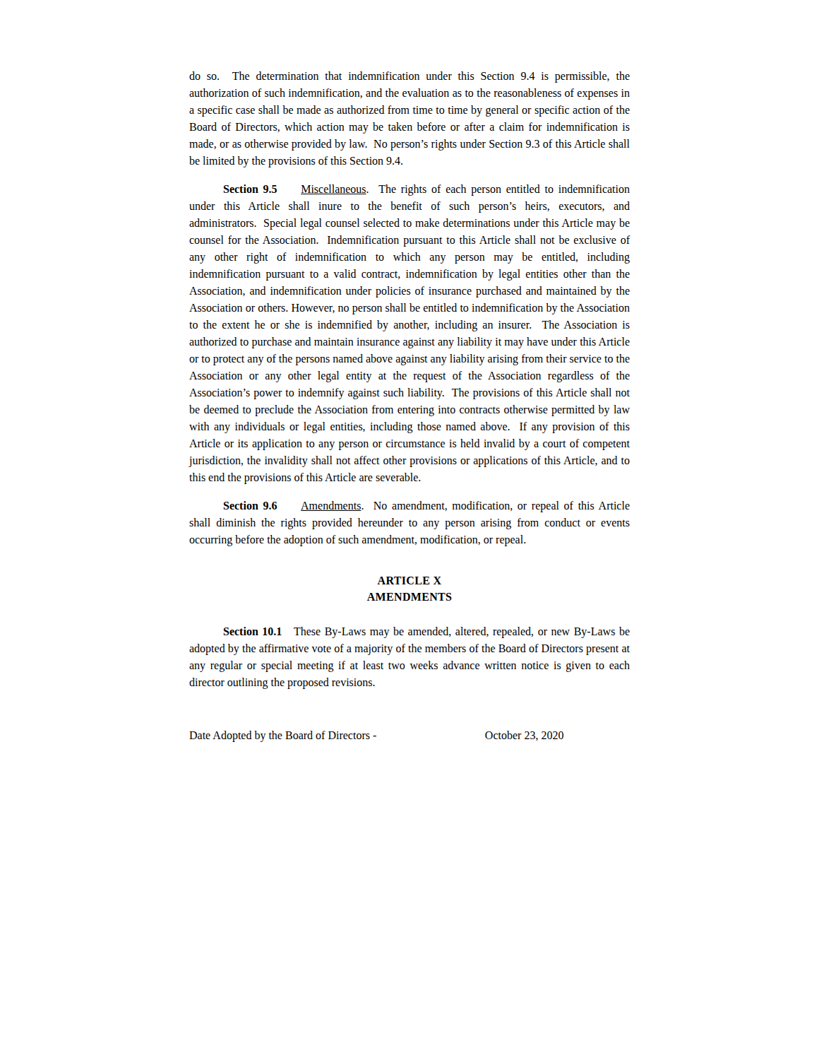do so. The determination that indemnification under this Section 9.4 is permissible, the authorization of such indemnification, and the evaluation as to the reasonableness of expenses in a specific case shall be made as authorized from time to time by general or specific action of the Board of Directors, which action may be taken before or after a claim for indemnification is made, or as otherwise provided by law. No person’s rights under Section 9.3 of this Article shall be limited by the provisions of this Section 9.4.
Section 9.5 Miscellaneous. The rights of each person entitled to indemnification under this Article shall inure to the benefit of such person’s heirs, executors, and administrators. Special legal counsel selected to make determinations under this Article may be counsel for the Association. Indemnification pursuant to this Article shall not be exclusive of any other right of indemnification to which any person may be entitled, including indemnification pursuant to a valid contract, indemnification by legal entities other than the Association, and indemnification under policies of insurance purchased and maintained by the Association or others. However, no person shall be entitled to indemnification by the Association to the extent he or she is indemnified by another, including an insurer. The Association is authorized to purchase and maintain insurance against any liability it may have under this Article or to protect any of the persons named above against any liability arising from their service to the Association or any other legal entity at the request of the Association regardless of the Association’s power to indemnify against such liability. The provisions of this Article shall not be deemed to preclude the Association from entering into contracts otherwise permitted by law with any individuals or legal entities, including those named above. If any provision of this Article or its application to any person or circumstance is held invalid by a court of competent jurisdiction, the invalidity shall not affect other provisions or applications of this Article, and to this end the provisions of this Article are severable.
Section 9.6 Amendments. No amendment, modification, or repeal of this Article shall diminish the rights provided hereunder to any person arising from conduct or events occurring before the adoption of such amendment, modification, or repeal.
ARTICLE X AMENDMENTS
Section 10.1 These By-Laws may be amended, altered, repealed, or new By-Laws be adopted by the affirmative vote of a majority of the members of the Board of Directors present at any regular or special meeting if at least two weeks advance written notice is given to each director outlining the proposed revisions.
Date Adopted by the Board of Directors - October 23, 2020